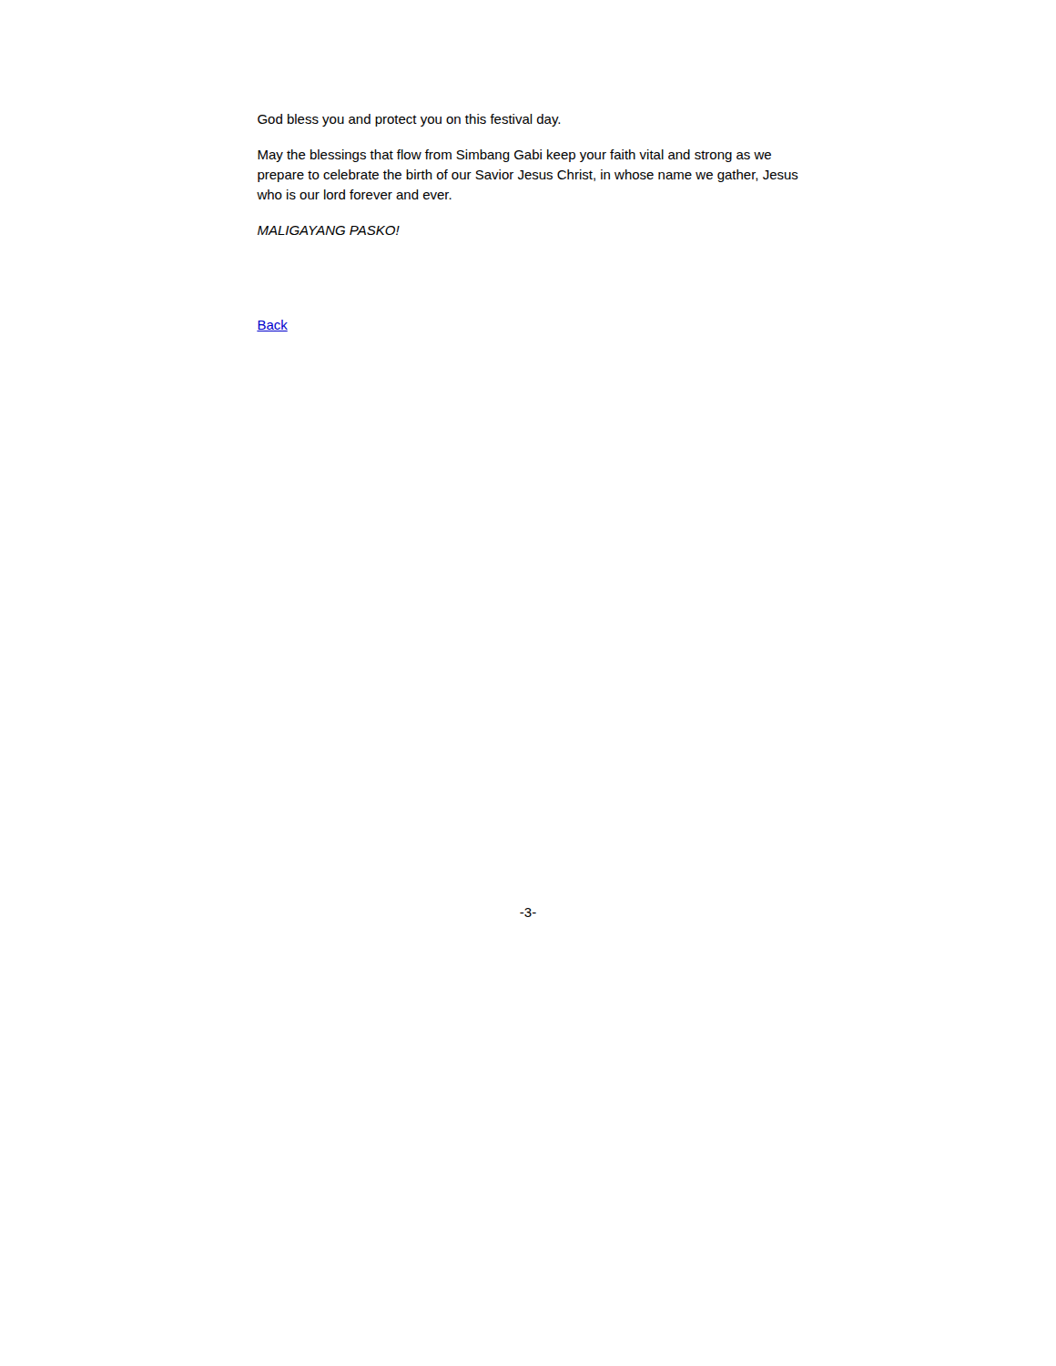God bless you and protect you on this festival day.
May the blessings that flow from Simbang Gabi keep your faith vital and strong as we prepare to celebrate the birth of our Savior Jesus Christ, in whose name we gather, Jesus who is our lord forever and ever.
MALIGAYANG PASKO!
Back
-3-